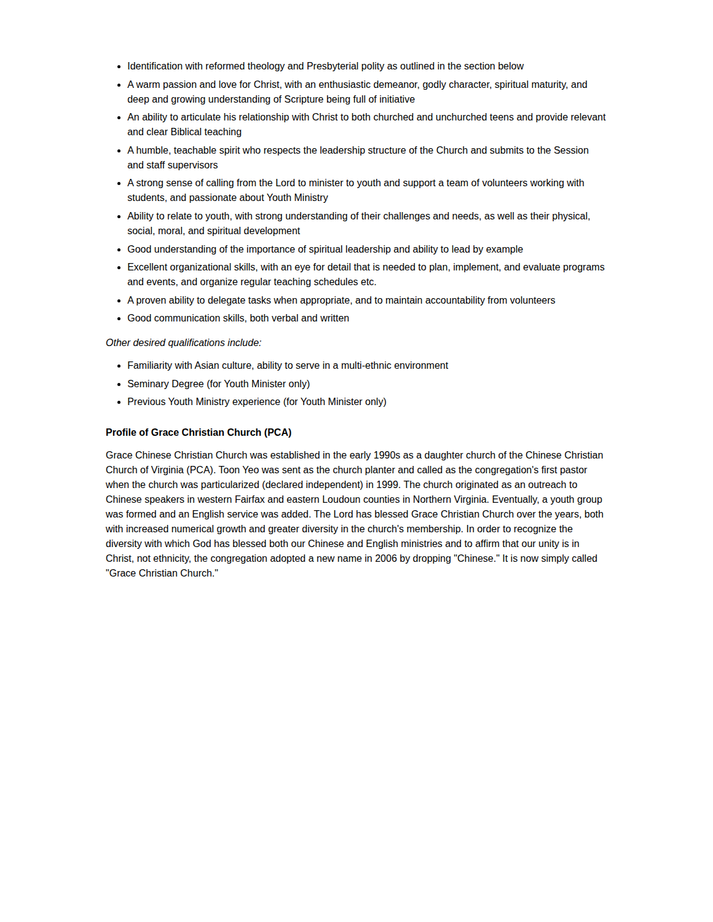Identification with reformed theology and Presbyterial polity as outlined in the section below
A warm passion and love for Christ, with an enthusiastic demeanor, godly character, spiritual maturity, and deep and growing understanding of Scripture being full of initiative
An ability to articulate his relationship with Christ to both churched and unchurched teens and provide relevant and clear Biblical teaching
A humble, teachable spirit who respects the leadership structure of the Church and submits to the Session and staff supervisors
A strong sense of calling from the Lord to minister to youth and support a team of volunteers working with students, and passionate about Youth Ministry
Ability to relate to youth, with strong understanding of their challenges and needs, as well as their physical, social, moral, and spiritual development
Good understanding of the importance of spiritual leadership and ability to lead by example
Excellent organizational skills, with an eye for detail that is needed to plan, implement, and evaluate programs and events, and organize regular teaching schedules etc.
A proven ability to delegate tasks when appropriate, and to maintain accountability from volunteers
Good communication skills, both verbal and written
Other desired qualifications include:
Familiarity with Asian culture, ability to serve in a multi-ethnic environment
Seminary Degree (for Youth Minister only)
Previous Youth Ministry experience (for Youth Minister only)
Profile of Grace Christian Church (PCA)
Grace Chinese Christian Church was established in the early 1990s as a daughter church of the Chinese Christian Church of Virginia (PCA). Toon Yeo was sent as the church planter and called as the congregation's first pastor when the church was particularized (declared independent) in 1999. The church originated as an outreach to Chinese speakers in western Fairfax and eastern Loudoun counties in Northern Virginia. Eventually, a youth group was formed and an English service was added. The Lord has blessed Grace Christian Church over the years, both with increased numerical growth and greater diversity in the church's membership. In order to recognize the diversity with which God has blessed both our Chinese and English ministries and to affirm that our unity is in Christ, not ethnicity, the congregation adopted a new name in 2006 by dropping "Chinese." It is now simply called "Grace Christian Church."